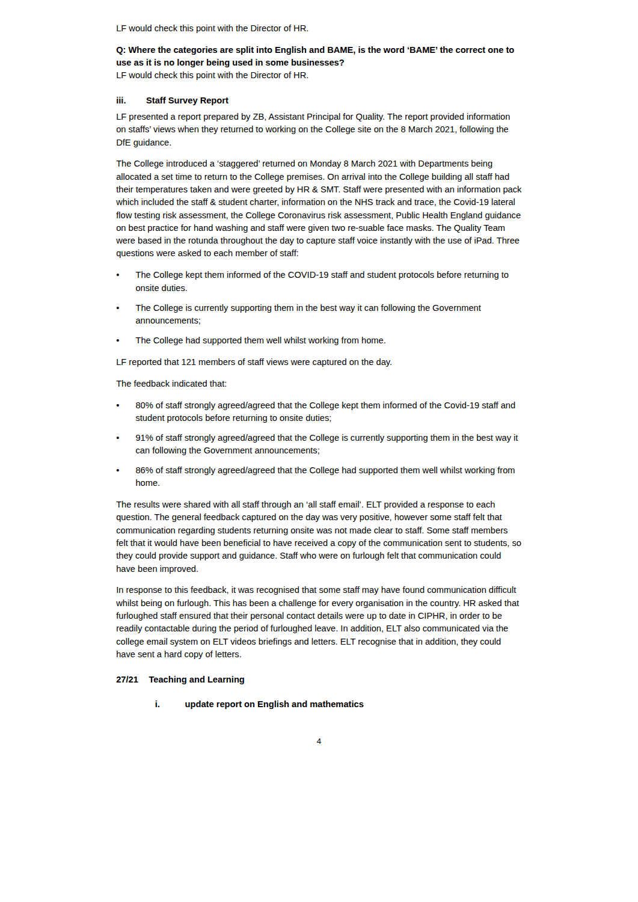LF would check this point with the Director of HR.
Q: Where the categories are split into English and BAME, is the word ‘BAME’ the correct one to use as it is no longer being used in some businesses?
LF would check this point with the Director of HR.
iii. Staff Survey Report
LF presented a report prepared by ZB, Assistant Principal for Quality. The report provided information on staffs’ views when they returned to working on the College site on the 8 March 2021, following the DfE guidance.
The College introduced a ‘staggered’ returned on Monday 8 March 2021 with Departments being allocated a set time to return to the College premises. On arrival into the College building all staff had their temperatures taken and were greeted by HR & SMT. Staff were presented with an information pack which included the staff & student charter, information on the NHS track and trace, the Covid-19 lateral flow testing risk assessment, the College Coronavirus risk assessment, Public Health England guidance on best practice for hand washing and staff were given two re-suable face masks. The Quality Team were based in the rotunda throughout the day to capture staff voice instantly with the use of iPad. Three questions were asked to each member of staff:
•The College kept them informed of the COVID-19 staff and student protocols before returning to onsite duties.
•The College is currently supporting them in the best way it can following the Government announcements;
•The College had supported them well whilst working from home.
LF reported that 121 members of staff views were captured on the day.
The feedback indicated that:
•80% of staff strongly agreed/agreed that the College kept them informed of the Covid-19 staff and student protocols before returning to onsite duties;
•91% of staff strongly agreed/agreed that the College is currently supporting them in the best way it can following the Government announcements;
•86% of staff strongly agreed/agreed that the College had supported them well whilst working from home.
The results were shared with all staff through an ‘all staff email’. ELT provided a response to each question. The general feedback captured on the day was very positive, however some staff felt that communication regarding students returning onsite was not made clear to staff. Some staff members felt that it would have been beneficial to have received a copy of the communication sent to students, so they could provide support and guidance. Staff who were on furlough felt that communication could have been improved.
In response to this feedback, it was recognised that some staff may have found communication difficult whilst being on furlough. This has been a challenge for every organisation in the country. HR asked that furloughed staff ensured that their personal contact details were up to date in CIPHR, in order to be readily contactable during the period of furloughed leave. In addition, ELT also communicated via the college email system on ELT videos briefings and letters. ELT recognise that in addition, they could have sent a hard copy of letters.
27/21 Teaching and Learning
i. update report on English and mathematics
4